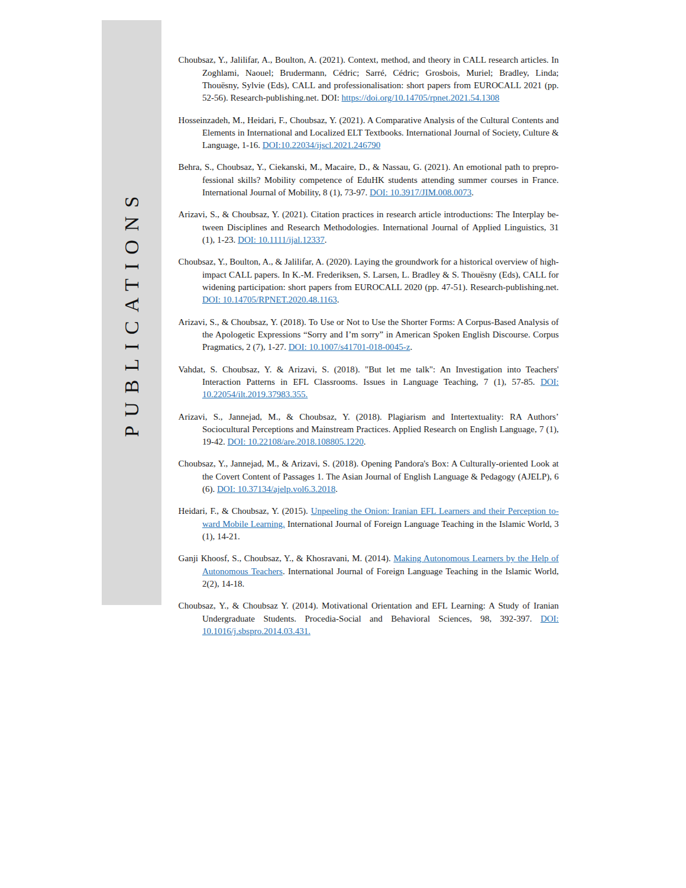PUBLICATIONS
Choubsaz, Y., Jalilifar, A., Boulton, A. (2021). Context, method, and theory in CALL research articles. In Zoghlami, Naouel; Brudermann, Cédric; Sarré, Cédric; Grosbois, Muriel; Bradley, Linda; Thouësny, Sylvie (Eds), CALL and professionalisation: short papers from EUROCALL 2021 (pp. 52-56). Research-publishing.net. DOI: https://doi.org/10.14705/rpnet.2021.54.1308
Hosseinzadeh, M., Heidari, F., Choubsaz, Y. (2021). A Comparative Analysis of the Cultural Contents and Elements in International and Localized ELT Textbooks. International Journal of Society, Culture & Language, 1-16. DOI:10.22034/ijscl.2021.246790
Behra, S., Choubsaz, Y., Ciekanski, M., Macaire, D., & Nassau, G. (2021). An emotional path to preprofessional skills? Mobility competence of EduHK students attending summer courses in France. International Journal of Mobility, 8 (1), 73-97. DOI: 10.3917/JIM.008.0073.
Arizavi, S., & Choubsaz, Y. (2021). Citation practices in research article introductions: The Interplay between Disciplines and Research Methodologies. International Journal of Applied Linguistics, 31 (1), 1-23. DOI: 10.1111/ijal.12337.
Choubsaz, Y., Boulton, A., & Jalilifar, A. (2020). Laying the groundwork for a historical overview of highimpact CALL papers. In K.-M. Frederiksen, S. Larsen, L. Bradley & S. Thouësny (Eds), CALL for widening participation: short papers from EUROCALL 2020 (pp. 47-51). Research-publishing.net. DOI: 10.14705/RPNET.2020.48.1163.
Arizavi, S., & Choubsaz, Y. (2018). To Use or Not to Use the Shorter Forms: A Corpus-Based Analysis of the Apologetic Expressions “Sorry and I’m sorry” in American Spoken English Discourse. Corpus Pragmatics, 2 (7), 1-27. DOI: 10.1007/s41701-018-0045-z.
Vahdat, S. Choubsaz, Y. & Arizavi, S. (2018). "But let me talk": An Investigation into Teachers' Interaction Patterns in EFL Classrooms. Issues in Language Teaching, 7 (1), 57-85. DOI: 10.22054/ilt.2019.37983.355.
Arizavi, S., Jannejad, M., & Choubsaz, Y. (2018). Plagiarism and Intertextuality: RA Authors’ Sociocultural Perceptions and Mainstream Practices. Applied Research on English Language, 7 (1), 19-42. DOI: 10.22108/are.2018.108805.1220.
Choubsaz, Y., Jannejad, M., & Arizavi, S. (2018). Opening Pandora's Box: A Culturally-oriented Look at the Covert Content of Passages 1. The Asian Journal of English Language & Pedagogy (AJELP), 6 (6). DOI: 10.37134/ajelp.vol6.3.2018.
Heidari, F., & Choubsaz, Y. (2015). Unpeeling the Onion: Iranian EFL Learners and their Perception toward Mobile Learning. International Journal of Foreign Language Teaching in the Islamic World, 3 (1), 14-21.
Ganji Khoosf, S., Choubsaz, Y., & Khosravani, M. (2014). Making Autonomous Learners by the Help of Autonomous Teachers. International Journal of Foreign Language Teaching in the Islamic World, 2(2), 14-18.
Choubsaz, Y., & Choubsaz Y. (2014). Motivational Orientation and EFL Learning: A Study of Iranian Undergraduate Students. Procedia-Social and Behavioral Sciences, 98, 392-397. DOI: 10.1016/j.sbspro.2014.03.431.